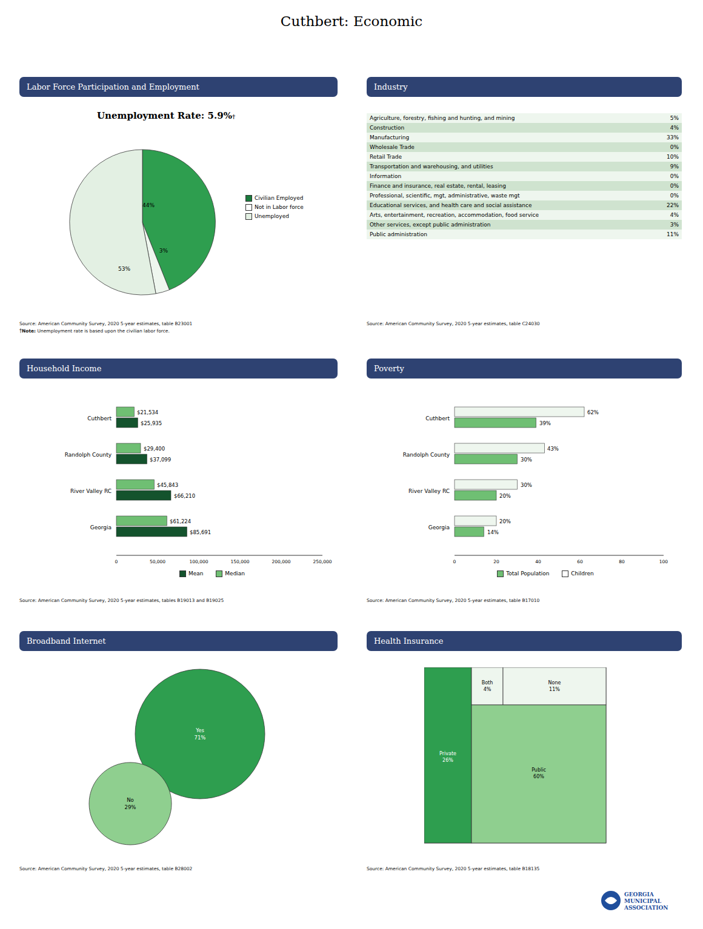Cuthbert: Economic
Labor Force Participation and Employment
Unemployment Rate: 5.9%†
44% 53% 3%
Civilian Employed
Not in Labor force
Unemployed
Source: American Community Survey, 2020 5-year estimates, table B23001
†Note: Unemployment rate is based upon the civilian labor force.
Industry
| Agriculture, forestry, fishing and hunting, and mining | 5% |
| Construction | 4% |
| Manufacturing | 33% |
| Wholesale Trade | 0% |
| Retail Trade | 10% |
| Transportation and warehousing, and utilities | 9% |
| Information | 0% |
| Finance and insurance, real estate, rental, leasing | 0% |
| Professional, scientific, mgt, administrative, waste mgt | 0% |
| Educational services, and health care and social assistance | 22% |
| Arts, entertainment, recreation, accommodation, food service | 4% |
| Other services, except public administration | 3% |
| Public administration | 11% |
Source: American Community Survey, 2020 5-year estimates, table C24030
Household Income
0 50,000 100,000 150,000 200,000 250,000 $21,534 $25,935 $29,400 $37,099 $45,843 $66,210 $61,224 $85,691 Cuthbert Randolph County River Valley RC Georgia
Mean Median
Source: American Community Survey, 2020 5-year estimates, tables B19013 and B19025
Poverty
0 20 40 60 80 100 62% 39% 43% 30% 30% 20% 20% 14% Cuthbert Randolph County River Valley RC Georgia
Total Population Children
Source: American Community Survey, 2020 5-year estimates, table B17010
Broadband Internet
Yes 71% No 29%
Source: American Community Survey, 2020 5-year estimates, table B28002
Health Insurance
Private 26% Both 4% None 11% Public 60%
Source: American Community Survey, 2020 5-year estimates, table B18135
GEORGIA MUNICIPAL ASSOCIATION